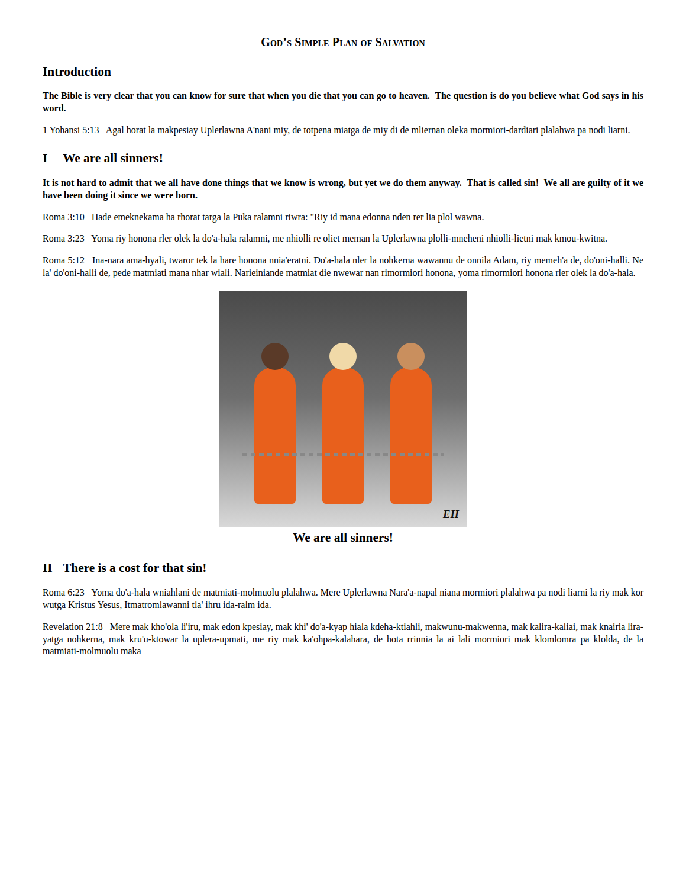God’s Simple Plan of Salvation
Introduction
The Bible is very clear that you can know for sure that when you die that you can go to heaven. The question is do you believe what God says in his word.
1 Yohansi 5:13 Agal horat la makpesiay Uplerlawna A'nani miy, de totpena miatga de miy di de mliernan oleka mormiori-dardiari plalahwa pa nodi liarni.
IWe are all sinners!
It is not hard to admit that we all have done things that we know is wrong, but yet we do them anyway. That is called sin! We all are guilty of it we have been doing it since we were born.
Roma 3:10 Hade emeknekama ha rhorat targa la Puka ralamni riwra: "Riy id mana edonna nden rer lia plol wawna.
Roma 3:23 Yoma riy honona rler olek la do'a-hala ralamni, me nhiolli re oliet meman la Uplerlawna plolli-mneheni nhiolli-lietni mak kmou-kwitna.
Roma 5:12 Ina-nara ama-hyali, twaror tek la hare honona nnia'eratni. Do'a-hala nler la nohkerna wawannu de onnila Adam, riy memeh'a de, do'oni-halli. Ne la' do'oni-halli de, pede matmiati mana nhar wiali. Narieiniande matmiat die nwewar nan rimormiori honona, yoma rimormiori honona rler olek la do'a-hala.
EH
We are all sinners!
IIThere is a cost for that sin!
Roma 6:23 Yoma do'a-hala wniahlani de matmiati-molmuolu plalahwa. Mere Uplerlawna Nara'a-napal niana mormiori plalahwa pa nodi liarni la riy mak kor wutga Kristus Yesus, Itmatromlawanni tla' ihru ida-ralm ida.
Revelation 21:8 Mere mak kho'ola li'iru, mak edon kpesiay, mak khi' do'a-kyap hiala kdeha-ktiahli, makwunu-makwenna, mak kalira-kaliai, mak knairia lira-yatga nohkerna, mak kru'u-ktowar la uplera-upmati, me riy mak ka'ohpa-kalahara, de hota rrinnia la ai lali mormiori mak klomlomra pa klolda, de la matmiati-molmuolu maka